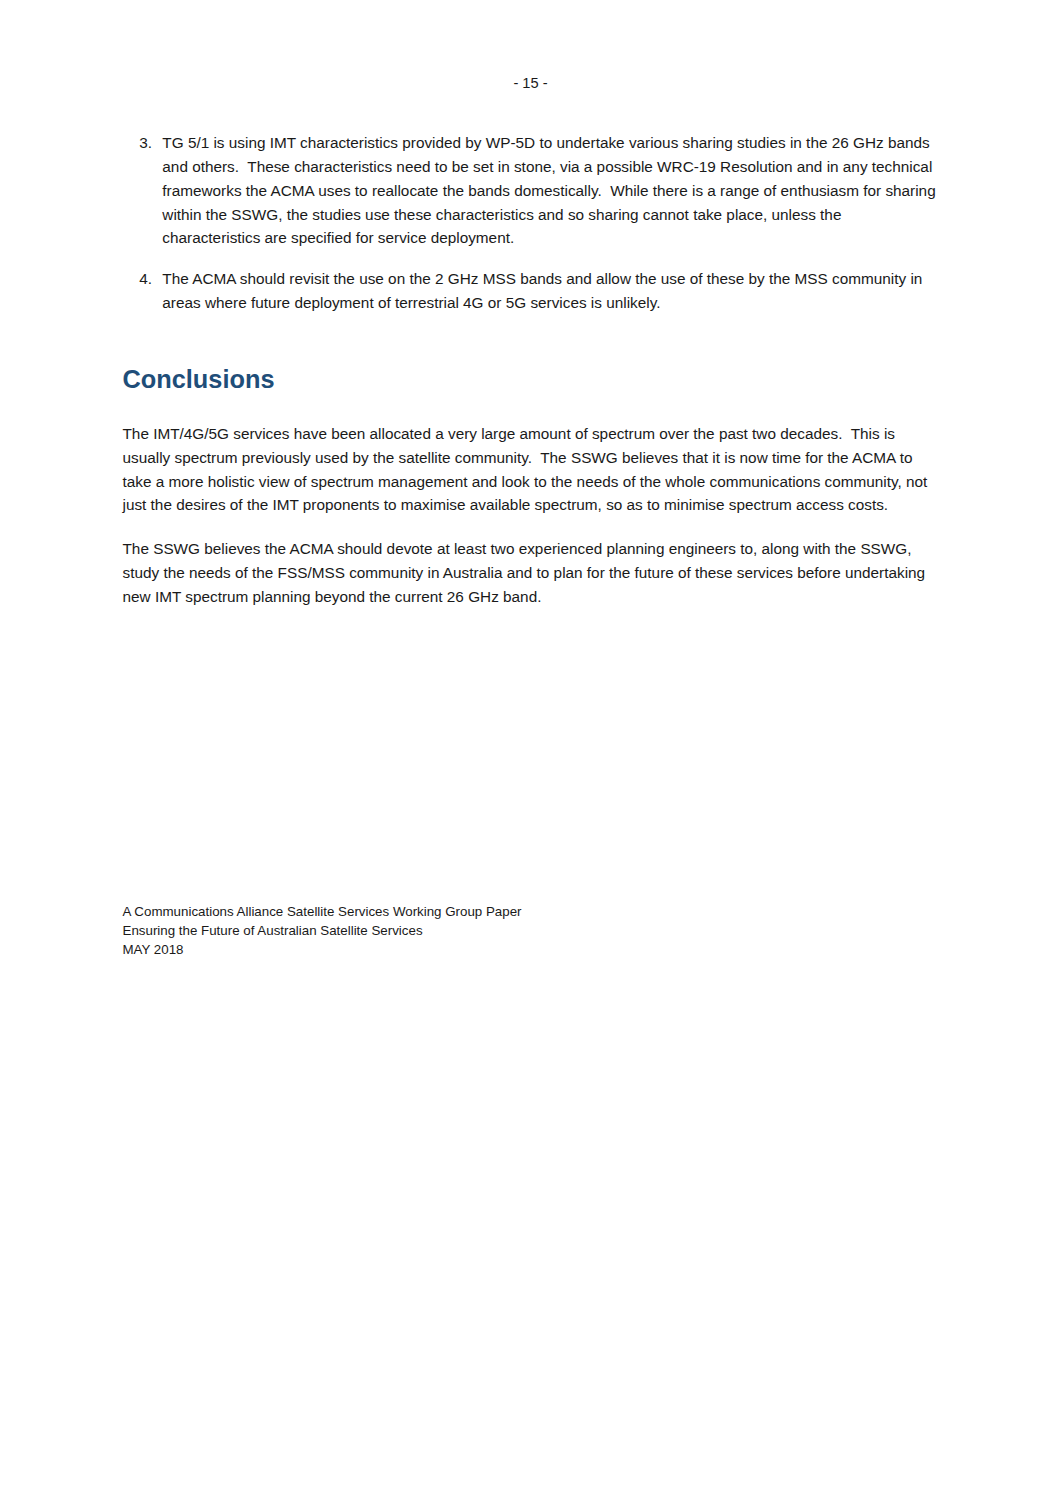- 15 -
TG 5/1 is using IMT characteristics provided by WP-5D to undertake various sharing studies in the 26 GHz bands and others. These characteristics need to be set in stone, via a possible WRC-19 Resolution and in any technical frameworks the ACMA uses to reallocate the bands domestically. While there is a range of enthusiasm for sharing within the SSWG, the studies use these characteristics and so sharing cannot take place, unless the characteristics are specified for service deployment.
The ACMA should revisit the use on the 2 GHz MSS bands and allow the use of these by the MSS community in areas where future deployment of terrestrial 4G or 5G services is unlikely.
Conclusions
The IMT/4G/5G services have been allocated a very large amount of spectrum over the past two decades. This is usually spectrum previously used by the satellite community. The SSWG believes that it is now time for the ACMA to take a more holistic view of spectrum management and look to the needs of the whole communications community, not just the desires of the IMT proponents to maximise available spectrum, so as to minimise spectrum access costs.
The SSWG believes the ACMA should devote at least two experienced planning engineers to, along with the SSWG, study the needs of the FSS/MSS community in Australia and to plan for the future of these services before undertaking new IMT spectrum planning beyond the current 26 GHz band.
A Communications Alliance Satellite Services Working Group Paper
Ensuring the Future of Australian Satellite Services
MAY 2018